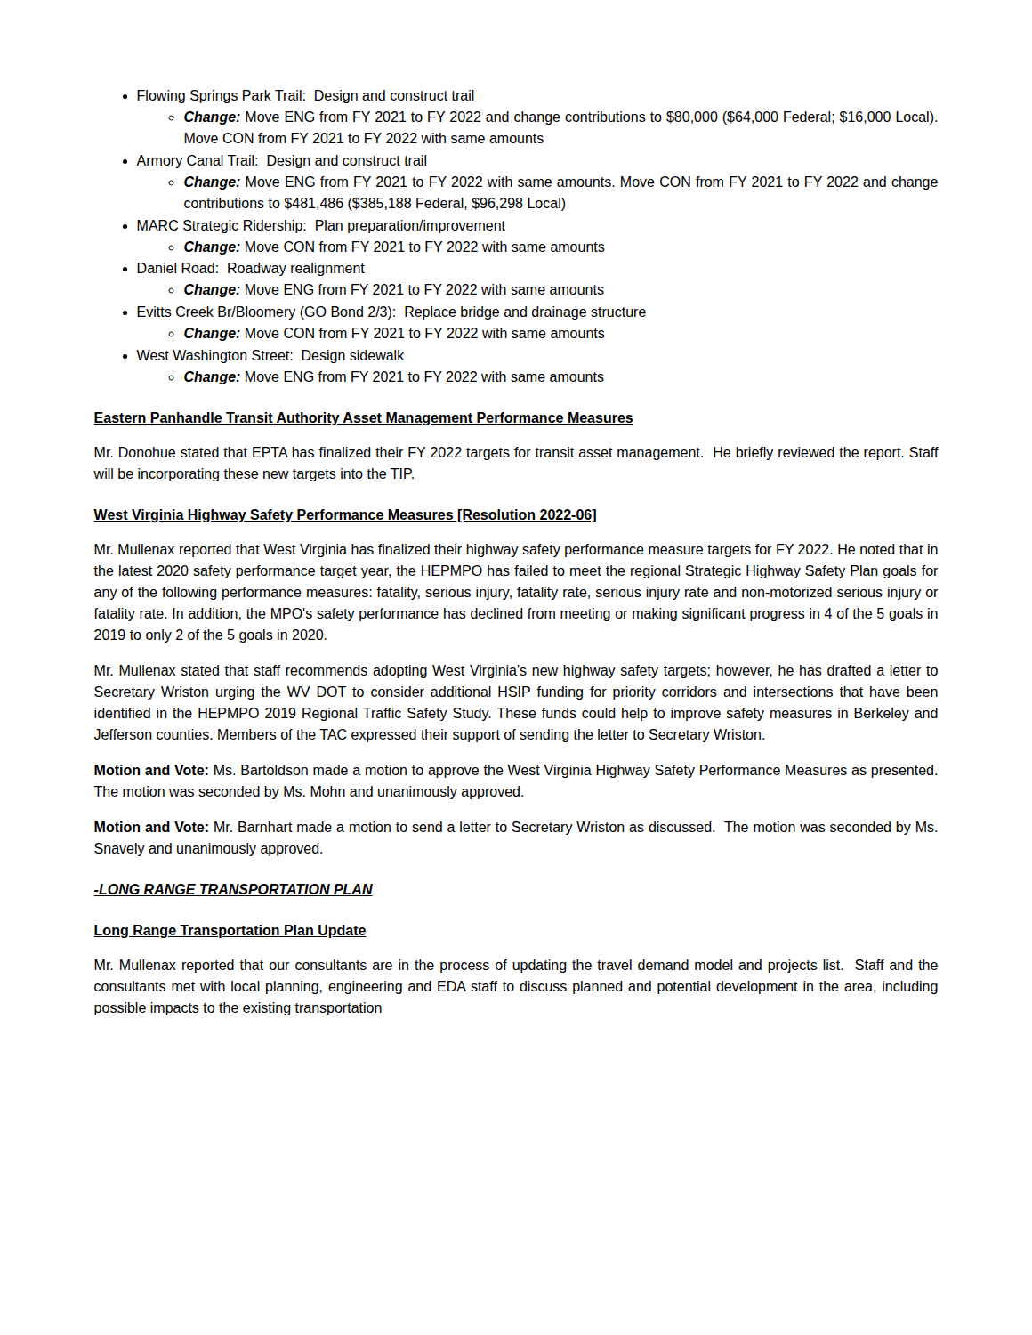Flowing Springs Park Trail: Design and construct trail
Change: Move ENG from FY 2021 to FY 2022 and change contributions to $80,000 ($64,000 Federal; $16,000 Local). Move CON from FY 2021 to FY 2022 with same amounts
Armory Canal Trail: Design and construct trail
Change: Move ENG from FY 2021 to FY 2022 with same amounts. Move CON from FY 2021 to FY 2022 and change contributions to $481,486 ($385,188 Federal, $96,298 Local)
MARC Strategic Ridership: Plan preparation/improvement
Change: Move CON from FY 2021 to FY 2022 with same amounts
Daniel Road: Roadway realignment
Change: Move ENG from FY 2021 to FY 2022 with same amounts
Evitts Creek Br/Bloomery (GO Bond 2/3): Replace bridge and drainage structure
Change: Move CON from FY 2021 to FY 2022 with same amounts
West Washington Street: Design sidewalk
Change: Move ENG from FY 2021 to FY 2022 with same amounts
Eastern Panhandle Transit Authority Asset Management Performance Measures
Mr. Donohue stated that EPTA has finalized their FY 2022 targets for transit asset management. He briefly reviewed the report. Staff will be incorporating these new targets into the TIP.
West Virginia Highway Safety Performance Measures [Resolution 2022-06]
Mr. Mullenax reported that West Virginia has finalized their highway safety performance measure targets for FY 2022. He noted that in the latest 2020 safety performance target year, the HEPMPO has failed to meet the regional Strategic Highway Safety Plan goals for any of the following performance measures: fatality, serious injury, fatality rate, serious injury rate and non-motorized serious injury or fatality rate. In addition, the MPO's safety performance has declined from meeting or making significant progress in 4 of the 5 goals in 2019 to only 2 of the 5 goals in 2020.
Mr. Mullenax stated that staff recommends adopting West Virginia's new highway safety targets; however, he has drafted a letter to Secretary Wriston urging the WV DOT to consider additional HSIP funding for priority corridors and intersections that have been identified in the HEPMPO 2019 Regional Traffic Safety Study. These funds could help to improve safety measures in Berkeley and Jefferson counties. Members of the TAC expressed their support of sending the letter to Secretary Wriston.
Motion and Vote: Ms. Bartoldson made a motion to approve the West Virginia Highway Safety Performance Measures as presented. The motion was seconded by Ms. Mohn and unanimously approved.
Motion and Vote: Mr. Barnhart made a motion to send a letter to Secretary Wriston as discussed. The motion was seconded by Ms. Snavely and unanimously approved.
-LONG RANGE TRANSPORTATION PLAN
Long Range Transportation Plan Update
Mr. Mullenax reported that our consultants are in the process of updating the travel demand model and projects list. Staff and the consultants met with local planning, engineering and EDA staff to discuss planned and potential development in the area, including possible impacts to the existing transportation